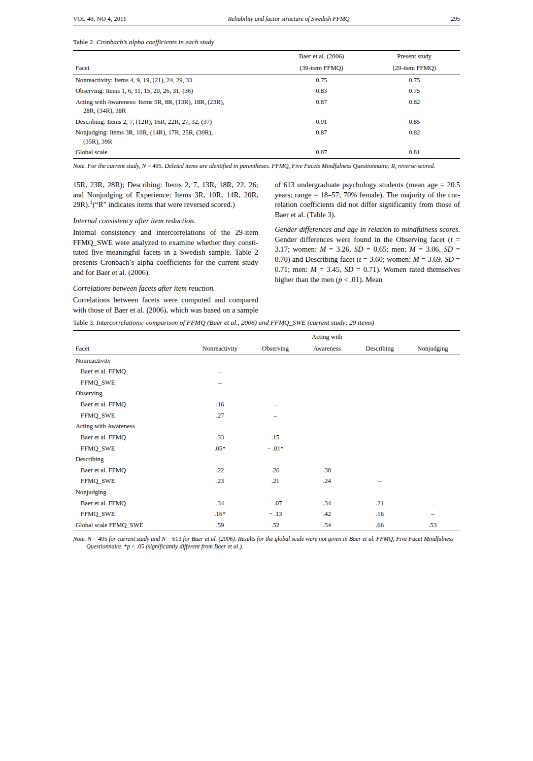VOL 40, NO 4, 2011 Reliability and factor structure of Swedish FFMQ 295
Table 2. Cronbach’s alpha coefficients in each study
| | Baer et al. (2006) | Present study |
| --- | --- | --- |
| Facet | (39-item FFMQ) | (29-item FFMQ) |
| Nonreactivity: Items 4, 9, 19, (21), 24, 29, 33 | 0.75 | 0.75 |
| Observing: Items 1, 6, 11, 15, 20, 26, 31, (36) | 0.83 | 0.75 |
| Acting with Awareness: Items 5R, 8R, (13R), 18R, (23R), 28R, (34R), 38R | 0.87 | 0.82 |
| Describing: Items 2, 7, (12R), 16R, 22R, 27, 32, (37) | 0.91 | 0.85 |
| Nonjudging: Items 3R, 10R, (14R), 17R, 25R, (30R), (35R), 39R | 0.87 | 0.82 |
| Global scale | 0.87 | 0.81 |
Note. For the current study, N = 495. Deleted items are identified in parentheses. FFMQ, Five Facets Mindfulness Questionnaire; R, reverse-scored.
15R, 23R, 28R); Describing: Items 2, 7, 13R, 18R, 22, 26; and Nonjudging of Experience: Items 3R, 10R, 14R, 20R, 29R).1(“R” indicates items that were reversed scored.)
Internal consistency after item reduction.
Internal consistency and intercorrelations of the 29-item FFMQ_SWE were analyzed to examine whether they constituted five meaningful facets in a Swedish sample. Table 2 presents Cronbach’s alpha coefficients for the current study and for Baer et al. (2006).
Correlations between facets after item reuction.
Correlations between facets were computed and compared with those of Baer et al. (2006), which was based on a sample of 613 undergraduate psychology students (mean age = 20.5 years; range = 18–57; 70% female). The majority of the correlation coefficients did not differ significantly from those of Baer et al. (Table 3).
Gender differences and age in relation to mindfulness scores. Gender differences were found in the Observing facet (t = 3.17; women: M = 3.26, SD = 0.65; men: M = 3.06, SD = 0.70) and Describing facet (t = 3.60; women: M = 3.69, SD = 0.71; men: M = 3.45, SD = 0.71). Women rated themselves higher than the men (p < .01). Mean
Table 3. Intercorrelations: comparison of FFMQ (Baer et al., 2006) and FFMQ_SWE (current study; 29 items)
| | | | Acting with | | |
| --- | --- | --- | --- | --- | --- |
| Facet | Nonreactivity | Observing | Awareness | Describing | Nonjudging |
| Nonreactivity | | | | | |
| Baer et al. FFMQ | – | | | | |
| FFMQ_SWE | – | | | | |
| Observing | | | | | |
| Baer et al. FFMQ | .16 | – | | | |
| FFMQ_SWE | .27 | – | | | |
| Acting with Awareness | | | | | |
| Baer et al. FFMQ | .33 | .15 | | | |
| FFMQ_SWE | .05* | − .01* | | | |
| Describing | | | | | |
| Baer et al. FFMQ | .22 | .26 | .30 | | |
| FFMQ_SWE | .23 | .21 | .24 | – | |
| Nonjudging | | | | | |
| Baer et al. FFMQ | .34 | − .07 | .34 | .21 | – |
| FFMQ_SWE | .16* | − .13 | .42 | .16 | – |
| Global scale FFMQ_SWE | .59 | .52 | .54 | .66 | .53 |
Note. N = 495 for current study and N = 613 for Baer et al. (2006). Results for the global scale were not given in Baer et al. FFMQ, Five Facet Mindfulness Questionnaire. *p < .05 (significantly different from Baer et al.).